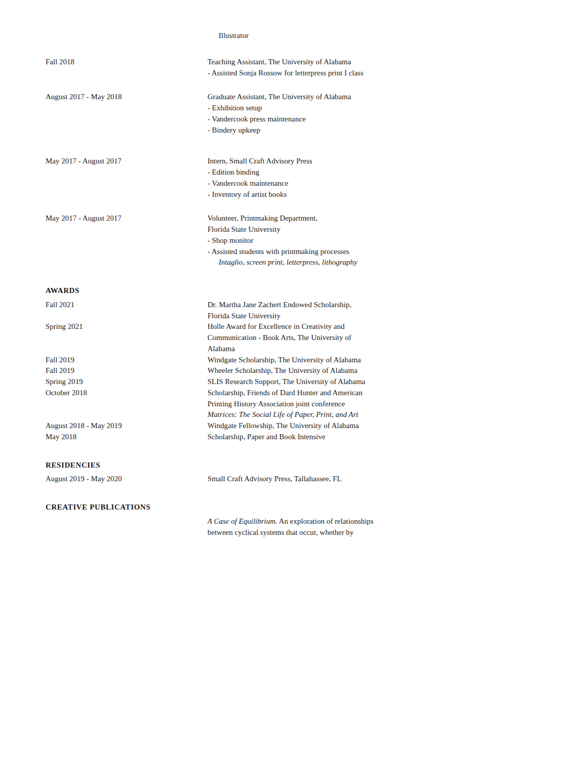Illustrator
Fall 2018
Teaching Assistant, The University of Alabama
- Assisted Sonja Rossow for letterpress print I class
August 2017 - May 2018
Graduate Assistant, The University of Alabama
- Exhibition setup
- Vandercook press maintenance
- Bindery upkeep
May 2017 - August 2017
Intern, Small Craft Advisory Press
- Edition binding
- Vandercook maintenance
- Inventory of artist books
May 2017 - August 2017
Volunteer, Printmaking Department,
Florida State University
- Shop monitor
- Assisted students with printmaking processes
Intaglio, screen print, letterpress, lithography
AWARDS
Fall 2021
Dr. Martha Jane Zachert Endowed Scholarship,
Florida State University
Spring 2021
Holle Award for Excellence in Creativity and
Communication - Book Arts, The University of
Alabama
Fall 2019
Windgate Scholarship, The University of Alabama
Fall 2019
Wheeler Scholarship, The University of Alabama
Spring 2019
SLIS Research Support, The University of Alabama
October 2018
Scholarship, Friends of Dard Hunter and American
Printing History Association joint conference
Matrices: The Social Life of Paper, Print, and Art
August 2018 - May 2019
Windgate Fellowship, The University of Alabama
May 2018
Scholarship, Paper and Book Intensive
RESIDENCIES
August 2019 - May 2020
Small Craft Advisory Press, Tallahassee, FL
CREATIVE PUBLICATIONS
A Case of Equilibrium. An exploration of relationships
between cyclical systems that occur, whether by